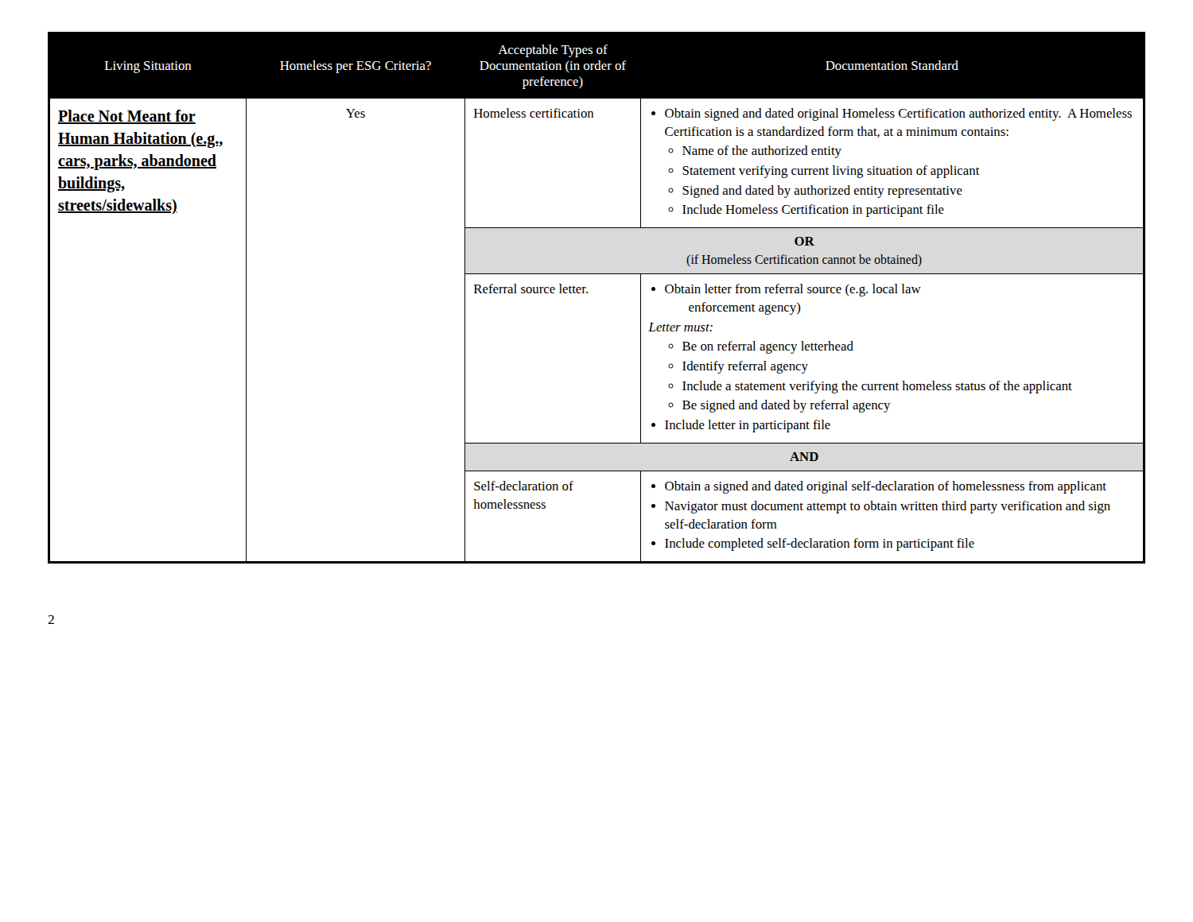| Living Situation | Homeless per ESG Criteria? | Acceptable Types of Documentation (in order of preference) | Documentation Standard |
| --- | --- | --- | --- |
| Place Not Meant for Human Habitation (e.g., cars, parks, abandoned buildings, streets/sidewalks) | Yes | Homeless certification | Obtain signed and dated original Homeless Certification authorized entity. A Homeless Certification is a standardized form that, at a minimum contains: Name of the authorized entity Statement verifying current living situation of applicant Signed and dated by authorized entity representative Include Homeless Certification in participant file |
| OR (if Homeless Certification cannot be obtained) |
| Referral source letter. | Obtain letter from referral source (e.g. local law enforcement agency) Letter must: Be on referral agency letterhead Identify referral agency Include a statement verifying the current homeless status of the applicant Be signed and dated by referral agency Include letter in participant file |
| AND |
| Self-declaration of homelessness | Obtain a signed and dated original self-declaration of homelessness from applicant Navigator must document attempt to obtain written third party verification and sign self-declaration form Include completed self-declaration form in participant file |
2